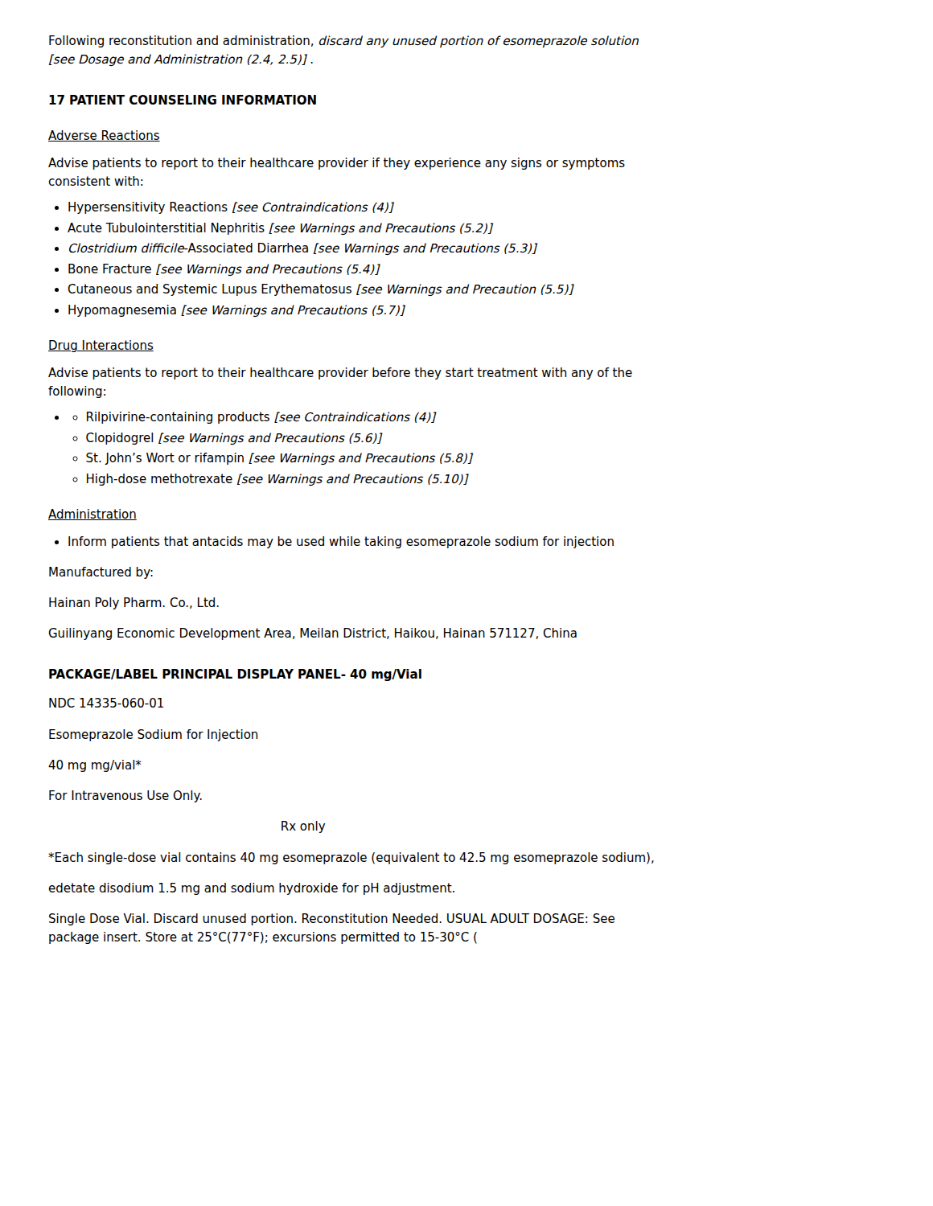Following reconstitution and administration, discard any unused portion of esomeprazole solution [see Dosage and Administration (2.4, 2.5)] .
17 PATIENT COUNSELING INFORMATION
Adverse Reactions
Advise patients to report to their healthcare provider if they experience any signs or symptoms consistent with:
Hypersensitivity Reactions [see Contraindications (4)]
Acute Tubulointerstitial Nephritis [see Warnings and Precautions (5.2)]
Clostridium difficile-Associated Diarrhea [see Warnings and Precautions (5.3)]
Bone Fracture [see Warnings and Precautions (5.4)]
Cutaneous and Systemic Lupus Erythematosus [see Warnings and Precaution (5.5)]
Hypomagnesemia [see Warnings and Precautions (5.7)]
Drug Interactions
Advise patients to report to their healthcare provider before they start treatment with any of the following:
Rilpivirine-containing products [see Contraindications (4)]
Clopidogrel [see Warnings and Precautions (5.6)]
St. John’s Wort or rifampin [see Warnings and Precautions (5.8)]
High-dose methotrexate [see Warnings and Precautions (5.10)]
Administration
Inform patients that antacids may be used while taking esomeprazole sodium for injection
Manufactured by:
Hainan Poly Pharm. Co., Ltd.
Guilinyang Economic Development Area, Meilan District, Haikou, Hainan 571127, China
PACKAGE/LABEL PRINCIPAL DISPLAY PANEL- 40 mg/Vial
NDC 14335-060-01
Esomeprazole Sodium for Injection
40 mg mg/vial*
For Intravenous Use Only.
Rx only
*Each single-dose vial contains 40 mg esomeprazole (equivalent to 42.5 mg esomeprazole sodium),
edetate disodium 1.5 mg and sodium hydroxide for pH adjustment.
Single Dose Vial. Discard unused portion. Reconstitution Needed. USUAL ADULT DOSAGE: See package insert. Store at 25°C(77°F); excursions permitted to 15-30°C (